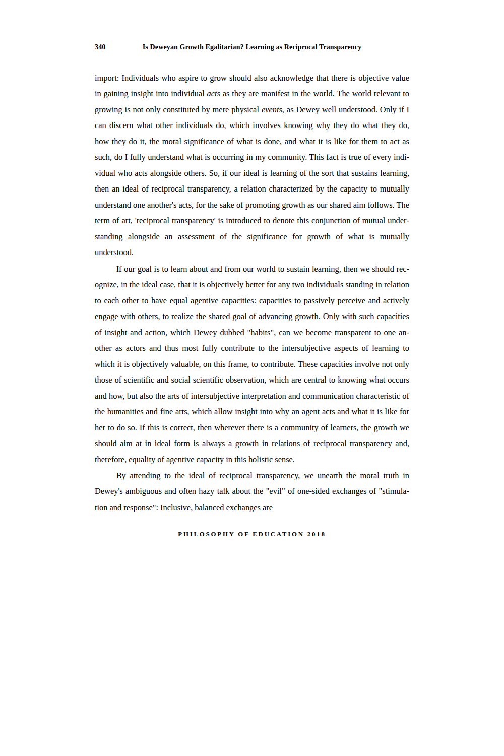340 Is Deweyan Growth Egalitarian? Learning as Reciprocal Transparency
import: Individuals who aspire to grow should also acknowledge that there is objective value in gaining insight into individual acts as they are manifest in the world. The world relevant to growing is not only constituted by mere physical events, as Dewey well understood. Only if I can discern what other individuals do, which involves knowing why they do what they do, how they do it, the moral significance of what is done, and what it is like for them to act as such, do I fully understand what is occurring in my community. This fact is true of every individual who acts alongside others. So, if our ideal is learning of the sort that sustains learning, then an ideal of reciprocal transparency, a relation characterized by the capacity to mutually understand one another's acts, for the sake of promoting growth as our shared aim follows. The term of art, 'reciprocal transparency' is introduced to denote this conjunction of mutual understanding alongside an assessment of the significance for growth of what is mutually understood.
If our goal is to learn about and from our world to sustain learning, then we should recognize, in the ideal case, that it is objectively better for any two individuals standing in relation to each other to have equal agentive capacities: capacities to passively perceive and actively engage with others, to realize the shared goal of advancing growth. Only with such capacities of insight and action, which Dewey dubbed "habits", can we become transparent to one another as actors and thus most fully contribute to the intersubjective aspects of learning to which it is objectively valuable, on this frame, to contribute. These capacities involve not only those of scientific and social scientific observation, which are central to knowing what occurs and how, but also the arts of intersubjective interpretation and communication characteristic of the humanities and fine arts, which allow insight into why an agent acts and what it is like for her to do so. If this is correct, then wherever there is a community of learners, the growth we should aim at in ideal form is always a growth in relations of reciprocal transparency and, therefore, equality of agentive capacity in this holistic sense.
By attending to the ideal of reciprocal transparency, we unearth the moral truth in Dewey's ambiguous and often hazy talk about the "evil" of one-sided exchanges of "stimulation and response": Inclusive, balanced exchanges are
PHILOSOPHY OF EDUCATION 2018